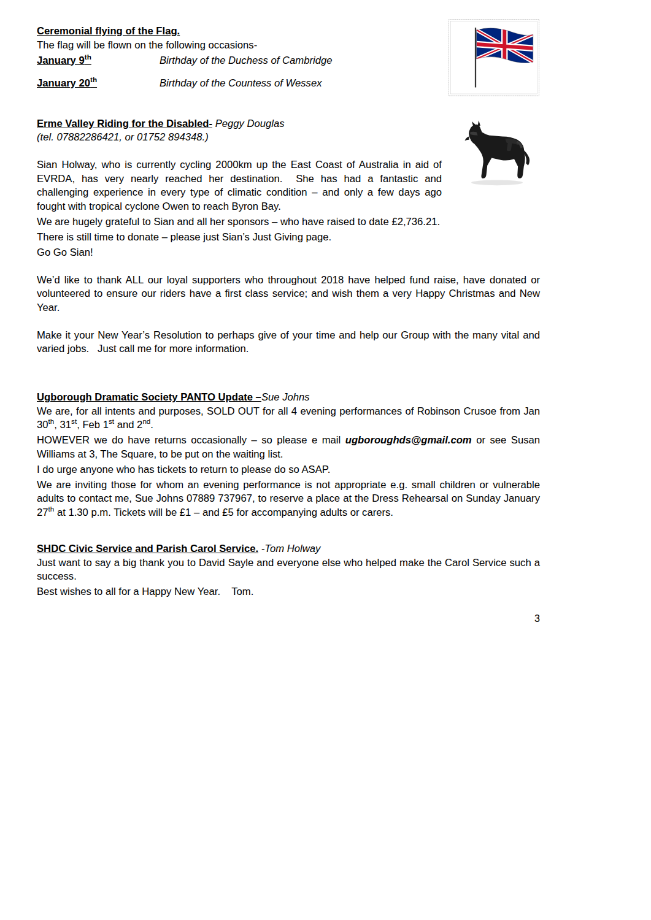Ceremonial flying of the Flag.
The flag will be flown on the following occasions-
January 9th Birthday of the Duchess of Cambridge
January 20th Birthday of the Countess of Wessex
Erme Valley Riding for the Disabled-
Peggy Douglas
(tel. 07882286421, or 01752 894348.)
Sian Holway, who is currently cycling 2000km up the East Coast of Australia in aid of EVRDA, has very nearly reached her destination. She has had a fantastic and challenging experience in every type of climatic condition – and only a few days ago fought with tropical cyclone Owen to reach Byron Bay.
We are hugely grateful to Sian and all her sponsors – who have raised to date £2,736.21.
There is still time to donate – please just Sian’s Just Giving page.
Go Go Sian!
We’d like to thank ALL our loyal supporters who throughout 2018 have helped fund raise, have donated or volunteered to ensure our riders have a first class service; and wish them a very Happy Christmas and New Year.
Make it your New Year’s Resolution to perhaps give of your time and help our Group with the many vital and varied jobs. Just call me for more information.
Ugborough Dramatic Society PANTO Update –
Sue Johns
We are, for all intents and purposes, SOLD OUT for all 4 evening performances of Robinson Crusoe from Jan 30th, 31st, Feb 1st and 2nd.
HOWEVER we do have returns occasionally – so please e mail ugboroughds@gmail.com or see Susan Williams at 3, The Square, to be put on the waiting list.
I do urge anyone who has tickets to return to please do so ASAP.
We are inviting those for whom an evening performance is not appropriate e.g. small children or vulnerable adults to contact me, Sue Johns 07889 737967, to reserve a place at the Dress Rehearsal on Sunday January 27th at 1.30 p.m. Tickets will be £1 – and £5 for accompanying adults or carers.
SHDC Civic Service and Parish Carol Service.
-Tom Holway
Just want to say a big thank you to David Sayle and everyone else who helped make the Carol Service such a success.
Best wishes to all for a Happy New Year. Tom.
3